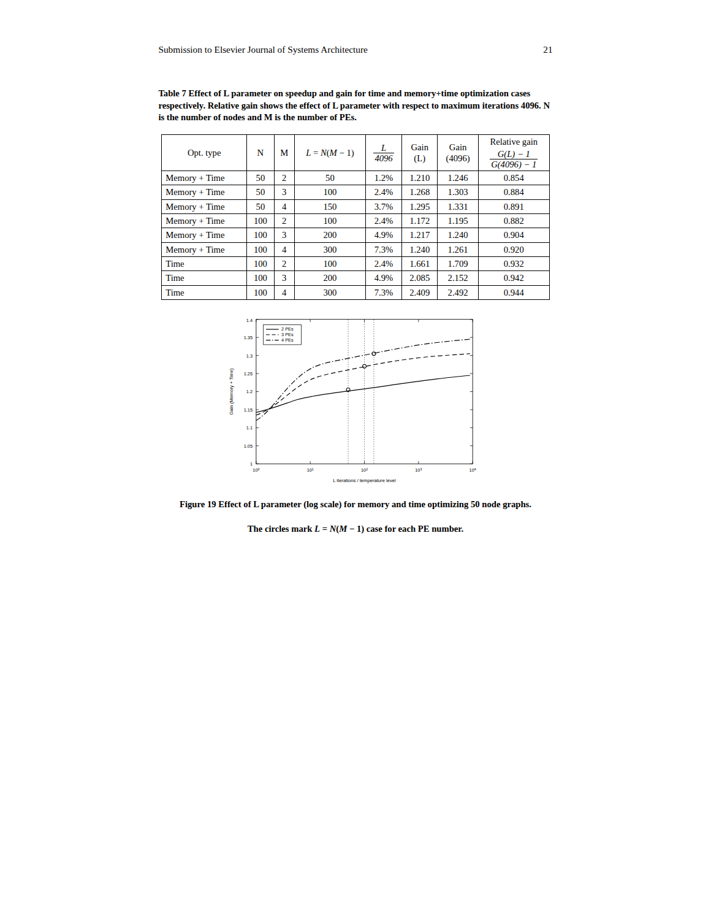Submission to Elsevier Journal of Systems Architecture
21
Table 7 Effect of L parameter on speedup and gain for time and memory+time optimization cases respectively. Relative gain shows the effect of L parameter with respect to maximum iterations 4096. N is the number of nodes and M is the number of PEs.
| Opt. type | N | M | L = N ( M − 1) | L 4096 | Gain (L) | Gain (4096) | Relative gain G(L) − 1 G(4096) − 1 |
| --- | --- | --- | --- | --- | --- | --- | --- |
| Memory + Time | 50 | 2 | 50 | 1.2% | 1.210 | 1.246 | 0.854 |
| Memory + Time | 50 | 3 | 100 | 2.4% | 1.268 | 1.303 | 0.884 |
| Memory + Time | 50 | 4 | 150 | 3.7% | 1.295 | 1.331 | 0.891 |
| Memory + Time | 100 | 2 | 100 | 2.4% | 1.172 | 1.195 | 0.882 |
| Memory + Time | 100 | 3 | 200 | 4.9% | 1.217 | 1.240 | 0.904 |
| Memory + Time | 100 | 4 | 300 | 7.3% | 1.240 | 1.261 | 0.920 |
| Time | 100 | 2 | 100 | 2.4% | 1.661 | 1.709 | 0.932 |
| Time | 100 | 3 | 200 | 4.9% | 2.085 | 2.152 | 0.942 |
| Time | 100 | 4 | 300 | 7.3% | 2.409 | 2.492 | 0.944 |
1 1.05 1.1 1.15 1.2 1.25 1.3 1.35 1.4 100 101 102 103 104 L iterations / temperature level Gain (Memory + Time) 2 PEs 3 PEs 4 PEs
Figure 19 Effect of L parameter (log scale) for memory and time optimizing 50 node graphs.
The circles mark L = N(M − 1) case for each PE number.